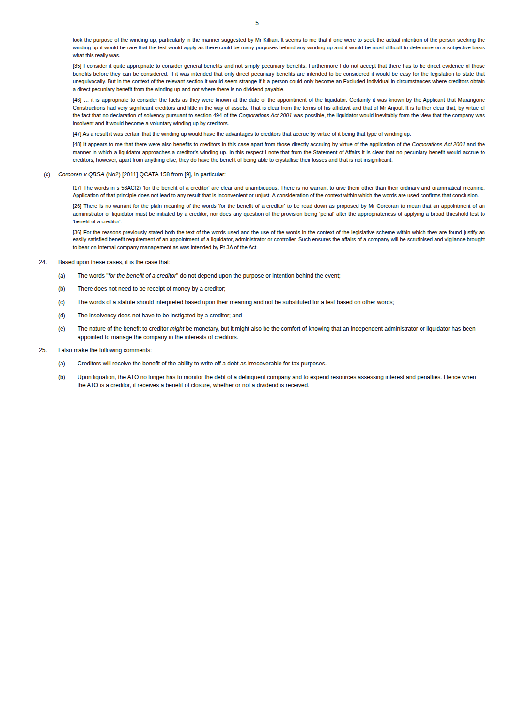5
look the purpose of the winding up, particularly in the manner suggested by Mr Killian. It seems to me that if one were to seek the actual intention of the person seeking the winding up it would be rare that the test would apply as there could be many purposes behind any winding up and it would be most difficult to determine on a subjective basis what this really was.
[35] I consider it quite appropriate to consider general benefits and not simply pecuniary benefits. Furthermore I do not accept that there has to be direct evidence of those benefits before they can be considered. If it was intended that only direct pecuniary benefits are intended to be considered it would be easy for the legislation to state that unequivocally. But in the context of the relevant section it would seem strange if it a person could only become an Excluded Individual in circumstances where creditors obtain a direct pecuniary benefit from the winding up and not where there is no dividend payable.
[46] … it is appropriate to consider the facts as they were known at the date of the appointment of the liquidator. Certainly it was known by the Applicant that Marangone Constructions had very significant creditors and little in the way of assets. That is clear from the terms of his affidavit and that of Mr Anjoul. It is further clear that, by virtue of the fact that no declaration of solvency pursuant to section 494 of the Corporations Act 2001 was possible, the liquidator would inevitably form the view that the company was insolvent and it would become a voluntary winding up by creditors.
[47] As a result it was certain that the winding up would have the advantages to creditors that accrue by virtue of it being that type of winding up.
[48] It appears to me that there were also benefits to creditors in this case apart from those directly accruing by virtue of the application of the Corporations Act 2001 and the manner in which a liquidator approaches a creditor's winding up. In this respect I note that from the Statement of Affairs it is clear that no pecuniary benefit would accrue to creditors, however, apart from anything else, they do have the benefit of being able to crystallise their losses and that is not insignificant.
(c) Corcoran v QBSA (No2) [2011] QCATA 158 from [9], in particular:
[17] The words in s 56AC(2) 'for the benefit of a creditor' are clear and unambiguous. There is no warrant to give them other than their ordinary and grammatical meaning. Application of that principle does not lead to any result that is inconvenient or unjust. A consideration of the context within which the words are used confirms that conclusion.
[26] There is no warrant for the plain meaning of the words 'for the benefit of a creditor' to be read down as proposed by Mr Corcoran to mean that an appointment of an administrator or liquidator must be initiated by a creditor, nor does any question of the provision being 'penal' alter the appropriateness of applying a broad threshold test to 'benefit of a creditor'.
[36] For the reasons previously stated both the text of the words used and the use of the words in the context of the legislative scheme within which they are found justify an easily satisfied benefit requirement of an appointment of a liquidator, administrator or controller. Such ensures the affairs of a company will be scrutinised and vigilance brought to bear on internal company management as was intended by Pt 3A of the Act.
24. Based upon these cases, it is the case that:
(a) The words "for the benefit of a creditor" do not depend upon the purpose or intention behind the event;
(b) There does not need to be receipt of money by a creditor;
(c) The words of a statute should interpreted based upon their meaning and not be substituted for a test based on other words;
(d) The insolvency does not have to be instigated by a creditor; and
(e) The nature of the benefit to creditor might be monetary, but it might also be the comfort of knowing that an independent administrator or liquidator has been appointed to manage the company in the interests of creditors.
25. I also make the following comments:
(a) Creditors will receive the benefit of the ability to write off a debt as irrecoverable for tax purposes.
(b) Upon liquation, the ATO no longer has to monitor the debt of a delinquent company and to expend resources assessing interest and penalties. Hence when the ATO is a creditor, it receives a benefit of closure, whether or not a dividend is received.